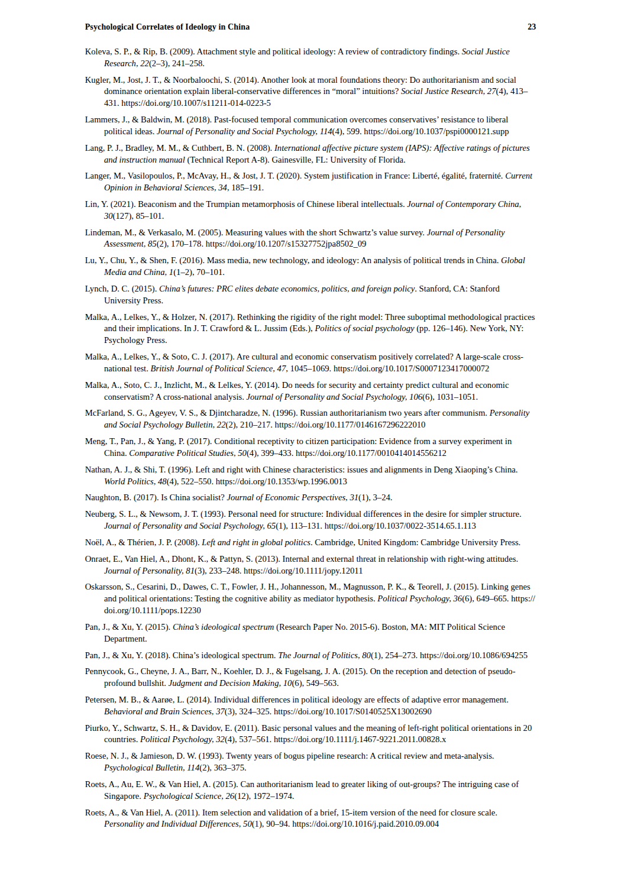Psychological Correlates of Ideology in China 23
Koleva, S. P., & Rip, B. (2009). Attachment style and political ideology: A review of contradictory findings. Social Justice Research, 22(2–3), 241–258.
Kugler, M., Jost, J. T., & Noorbaloochi, S. (2014). Another look at moral foundations theory: Do authoritarianism and social dominance orientation explain liberal-conservative differences in “moral” intuitions? Social Justice Research, 27(4), 413–431. https://doi.org/10.1007/s11211-014-0223-5
Lammers, J., & Baldwin, M. (2018). Past-focused temporal communication overcomes conservatives’ resistance to liberal political ideas. Journal of Personality and Social Psychology, 114(4), 599. https://doi.org/10.1037/pspi0000121.supp
Lang, P. J., Bradley, M. M., & Cuthbert, B. N. (2008). International affective picture system (IAPS): Affective ratings of pictures and instruction manual (Technical Report A-8). Gainesville, FL: University of Florida.
Langer, M., Vasilopoulos, P., McAvay, H., & Jost, J. T. (2020). System justification in France: Liberté, égalité, fraternité. Current Opinion in Behavioral Sciences, 34, 185–191.
Lin, Y. (2021). Beaconism and the Trumpian metamorphosis of Chinese liberal intellectuals. Journal of Contemporary China, 30(127), 85–101.
Lindeman, M., & Verkasalo, M. (2005). Measuring values with the short Schwartz’s value survey. Journal of Personality Assessment, 85(2), 170–178. https://doi.org/10.1207/s15327752jpa8502_09
Lu, Y., Chu, Y., & Shen, F. (2016). Mass media, new technology, and ideology: An analysis of political trends in China. Global Media and China, 1(1–2), 70–101.
Lynch, D. C. (2015). China’s futures: PRC elites debate economics, politics, and foreign policy. Stanford, CA: Stanford University Press.
Malka, A., Lelkes, Y., & Holzer, N. (2017). Rethinking the rigidity of the right model: Three suboptimal methodological practices and their implications. In J. T. Crawford & L. Jussim (Eds.), Politics of social psychology (pp. 126–146). New York, NY: Psychology Press.
Malka, A., Lelkes, Y., & Soto, C. J. (2017). Are cultural and economic conservatism positively correlated? A large-scale cross-national test. British Journal of Political Science, 47, 1045–1069. https://doi.org/10.1017/S0007123417000072
Malka, A., Soto, C. J., Inzlicht, M., & Lelkes, Y. (2014). Do needs for security and certainty predict cultural and economic conservatism? A cross-national analysis. Journal of Personality and Social Psychology, 106(6), 1031–1051.
McFarland, S. G., Ageyev, V. S., & Djintcharadze, N. (1996). Russian authoritarianism two years after communism. Personality and Social Psychology Bulletin, 22(2), 210–217. https://doi.org/10.1177/0146167296222010
Meng, T., Pan, J., & Yang, P. (2017). Conditional receptivity to citizen participation: Evidence from a survey experiment in China. Comparative Political Studies, 50(4), 399–433. https://doi.org/10.1177/0010414014556212
Nathan, A. J., & Shi, T. (1996). Left and right with Chinese characteristics: issues and alignments in Deng Xiaoping’s China. World Politics, 48(4), 522–550. https://doi.org/10.1353/wp.1996.0013
Naughton, B. (2017). Is China socialist? Journal of Economic Perspectives, 31(1), 3–24.
Neuberg, S. L., & Newsom, J. T. (1993). Personal need for structure: Individual differences in the desire for simpler structure. Journal of Personality and Social Psychology, 65(1), 113–131. https://doi.org/10.1037/0022-3514.65.1.113
Noël, A., & Thérien, J. P. (2008). Left and right in global politics. Cambridge, United Kingdom: Cambridge University Press.
Onraet, E., Van Hiel, A., Dhont, K., & Pattyn, S. (2013). Internal and external threat in relationship with right-wing attitudes. Journal of Personality, 81(3), 233–248. https://doi.org/10.1111/jopy.12011
Oskarsson, S., Cesarini, D., Dawes, C. T., Fowler, J. H., Johannesson, M., Magnusson, P. K., & Teorell, J. (2015). Linking genes and political orientations: Testing the cognitive ability as mediator hypothesis. Political Psychology, 36(6), 649–665. https://doi.org/10.1111/pops.12230
Pan, J., & Xu, Y. (2015). China’s ideological spectrum (Research Paper No. 2015-6). Boston, MA: MIT Political Science Department.
Pan, J., & Xu, Y. (2018). China’s ideological spectrum. The Journal of Politics, 80(1), 254–273. https://doi.org/10.1086/694255
Pennycook, G., Cheyne, J. A., Barr, N., Koehler, D. J., & Fugelsang, J. A. (2015). On the reception and detection of pseudo-profound bullshit. Judgment and Decision Making, 10(6), 549–563.
Petersen, M. B., & Aarøe, L. (2014). Individual differences in political ideology are effects of adaptive error management. Behavioral and Brain Sciences, 37(3), 324–325. https://doi.org/10.1017/S0140525X13002690
Piurko, Y., Schwartz, S. H., & Davidov, E. (2011). Basic personal values and the meaning of left-right political orientations in 20 countries. Political Psychology, 32(4), 537–561. https://doi.org/10.1111/j.1467-9221.2011.00828.x
Roese, N. J., & Jamieson, D. W. (1993). Twenty years of bogus pipeline research: A critical review and meta-analysis. Psychological Bulletin, 114(2), 363–375.
Roets, A., Au, E. W., & Van Hiel, A. (2015). Can authoritarianism lead to greater liking of out-groups? The intriguing case of Singapore. Psychological Science, 26(12), 1972–1974.
Roets, A., & Van Hiel, A. (2011). Item selection and validation of a brief, 15-item version of the need for closure scale. Personality and Individual Differences, 50(1), 90–94. https://doi.org/10.1016/j.paid.2010.09.004